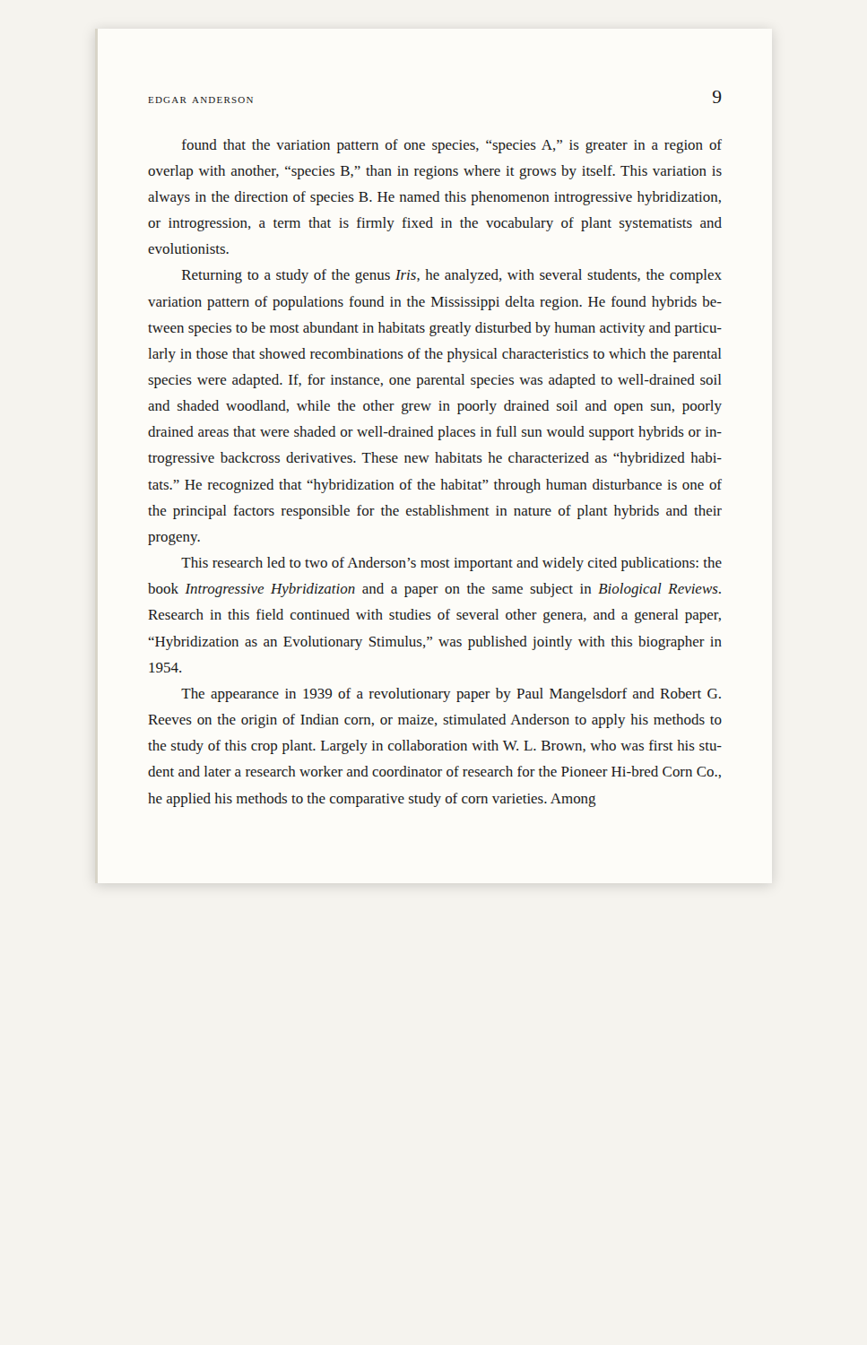Edgar Anderson 9
found that the variation pattern of one species, “species A,” is greater in a region of overlap with another, “species B,” than in regions where it grows by itself. This variation is always in the direction of species B. He named this phenomenon introgressive hybridization, or introgression, a term that is firmly fixed in the vocabulary of plant systematists and evolutionists.
Returning to a study of the genus Iris, he analyzed, with several students, the complex variation pattern of populations found in the Mississippi delta region. He found hybrids between species to be most abundant in habitats greatly disturbed by human activity and particularly in those that showed recombinations of the physical characteristics to which the parental species were adapted. If, for instance, one parental species was adapted to well-drained soil and shaded woodland, while the other grew in poorly drained soil and open sun, poorly drained areas that were shaded or well-drained places in full sun would support hybrids or introgressive backcross derivatives. These new habitats he characterized as “hybridized habitats.” He recognized that “hybridization of the habitat” through human disturbance is one of the principal factors responsible for the establishment in nature of plant hybrids and their progeny.
This research led to two of Anderson’s most important and widely cited publications: the book Introgressive Hybridization and a paper on the same subject in Biological Reviews. Research in this field continued with studies of several other genera, and a general paper, “Hybridization as an Evolutionary Stimulus,” was published jointly with this biographer in 1954.
The appearance in 1939 of a revolutionary paper by Paul Mangelsdorf and Robert G. Reeves on the origin of Indian corn, or maize, stimulated Anderson to apply his methods to the study of this crop plant. Largely in collaboration with W. L. Brown, who was first his student and later a research worker and coordinator of research for the Pioneer Hi-bred Corn Co., he applied his methods to the comparative study of corn varieties. Among